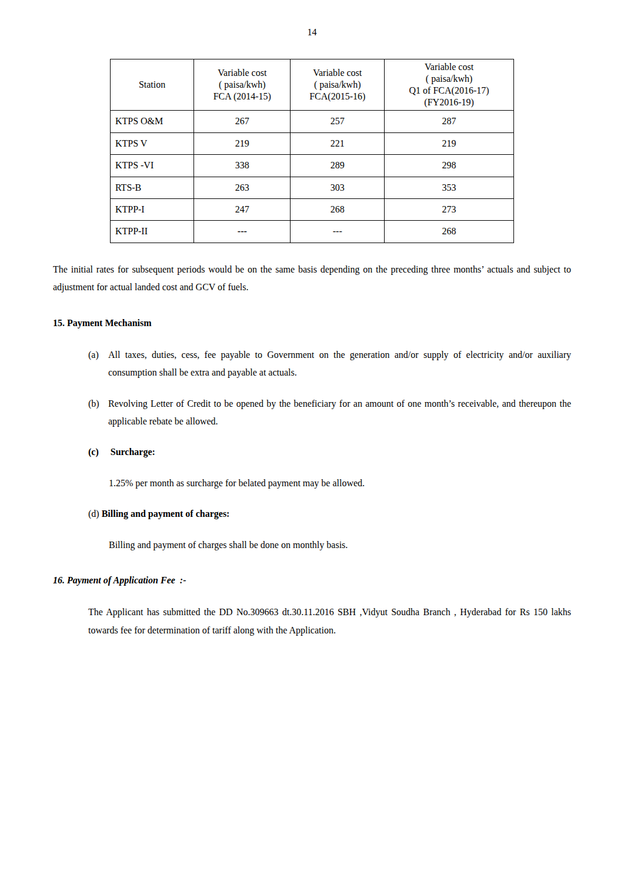14
| Station | Variable cost ( paisa/kwh) FCA (2014-15) | Variable cost ( paisa/kwh) FCA(2015-16) | Variable cost ( paisa/kwh) Q1 of FCA(2016-17) (FY2016-19) |
| --- | --- | --- | --- |
| KTPS O&M | 267 | 257 | 287 |
| KTPS V | 219 | 221 | 219 |
| KTPS -VI | 338 | 289 | 298 |
| RTS-B | 263 | 303 | 353 |
| KTPP-I | 247 | 268 | 273 |
| KTPP-II | --- | --- | 268 |
The initial rates for subsequent periods would be on the same basis depending on the preceding three months’ actuals and subject to adjustment for actual landed cost and GCV of fuels.
15. Payment Mechanism
(a) All taxes, duties, cess, fee payable to Government on the generation and/or supply of electricity and/or auxiliary consumption shall be extra and payable at actuals.
(b) Revolving Letter of Credit to be opened by the beneficiary for an amount of one month’s receivable, and thereupon the applicable rebate be allowed.
(c) Surcharge:
1.25% per month as surcharge for belated payment may be allowed.
(d) Billing and payment of charges:
Billing and payment of charges shall be done on monthly basis.
16. Payment of Application Fee :-
The Applicant has submitted the DD No.309663 dt.30.11.2016 SBH ,Vidyut Soudha Branch , Hyderabad for Rs 150 lakhs towards fee for determination of tariff along with the Application.